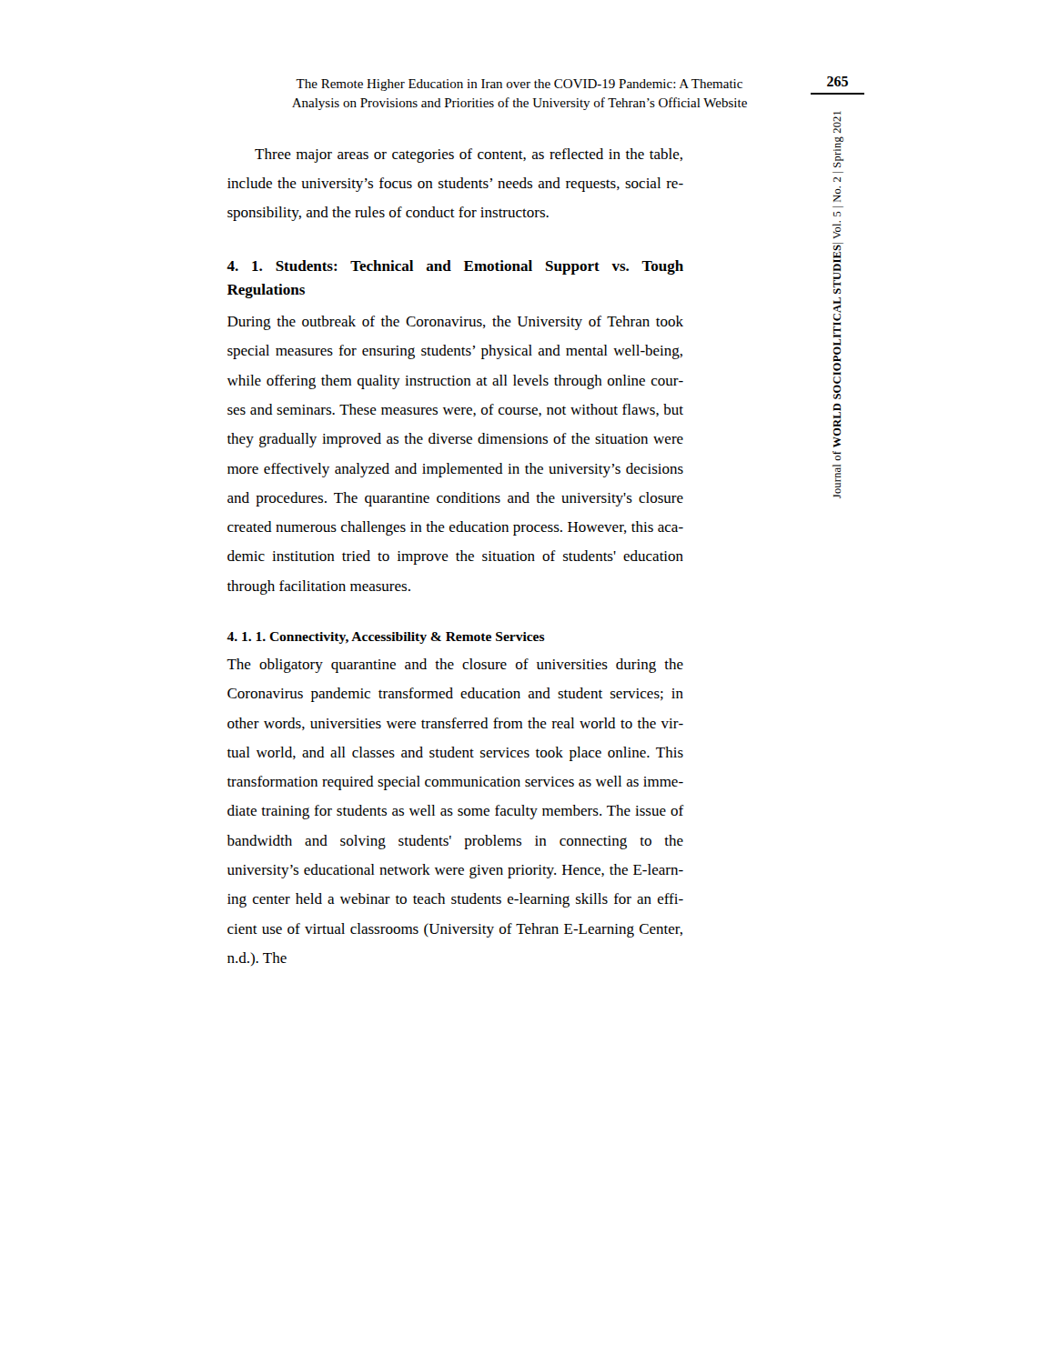265
Journal of WORLD SOCIOPOLITICAL STUDIES| Vol. 5 | No. 2 | Spring 2021
The Remote Higher Education in Iran over the COVID-19 Pandemic: A Thematic Analysis on Provisions and Priorities of the University of Tehran’s Official Website
Three major areas or categories of content, as reflected in the table, include the university’s focus on students’ needs and requests, social responsibility, and the rules of conduct for instructors.
4. 1. Students: Technical and Emotional Support vs. Tough Regulations
During the outbreak of the Coronavirus, the University of Tehran took special measures for ensuring students’ physical and mental well-being, while offering them quality instruction at all levels through online courses and seminars. These measures were, of course, not without flaws, but they gradually improved as the diverse dimensions of the situation were more effectively analyzed and implemented in the university’s decisions and procedures. The quarantine conditions and the university's closure created numerous challenges in the education process. However, this academic institution tried to improve the situation of students' education through facilitation measures.
4. 1. 1. Connectivity, Accessibility & Remote Services
The obligatory quarantine and the closure of universities during the Coronavirus pandemic transformed education and student services; in other words, universities were transferred from the real world to the virtual world, and all classes and student services took place online. This transformation required special communication services as well as immediate training for students as well as some faculty members. The issue of bandwidth and solving students' problems in connecting to the university’s educational network were given priority. Hence, the E-learning center held a webinar to teach students e-learning skills for an efficient use of virtual classrooms (University of Tehran E-Learning Center, n.d.). The